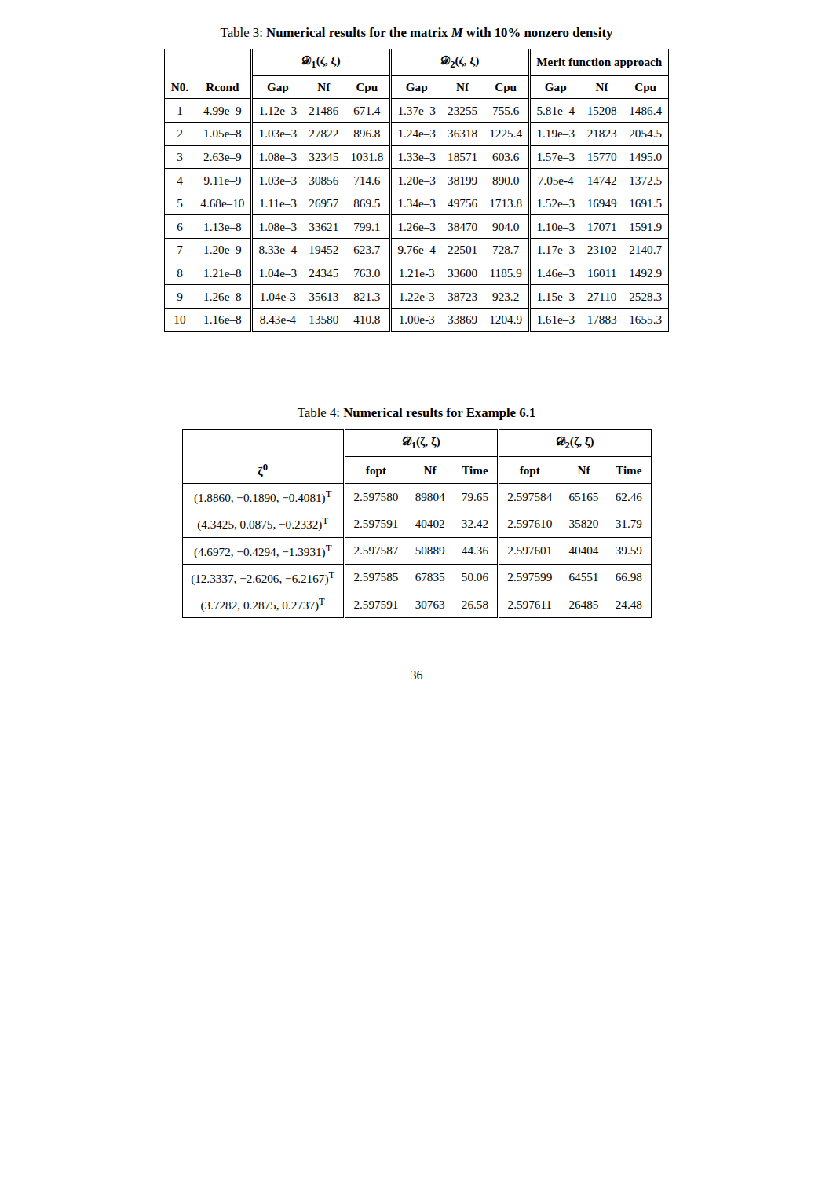Table 3: Numerical results for the matrix M with 10% nonzero density
| | | 𝒟 1 (ζ, ξ) | 𝒟 2 (ζ, ξ) | Merit function approach |
| --- | --- | --- | --- | --- |
| N0. | Rcond | Gap | Nf | Cpu | Gap | Nf | Cpu | Gap | Nf | Cpu |
| 1 | 4.99e–9 | 1.12e–3 | 21486 | 671.4 | 1.37e–3 | 23255 | 755.6 | 5.81e–4 | 15208 | 1486.4 |
| 2 | 1.05e–8 | 1.03e–3 | 27822 | 896.8 | 1.24e–3 | 36318 | 1225.4 | 1.19e–3 | 21823 | 2054.5 |
| 3 | 2.63e–9 | 1.08e–3 | 32345 | 1031.8 | 1.33e–3 | 18571 | 603.6 | 1.57e–3 | 15770 | 1495.0 |
| 4 | 9.11e–9 | 1.03e–3 | 30856 | 714.6 | 1.20e–3 | 38199 | 890.0 | 7.05e-4 | 14742 | 1372.5 |
| 5 | 4.68e–10 | 1.11e–3 | 26957 | 869.5 | 1.34e–3 | 49756 | 1713.8 | 1.52e–3 | 16949 | 1691.5 |
| 6 | 1.13e–8 | 1.08e–3 | 33621 | 799.1 | 1.26e–3 | 38470 | 904.0 | 1.10e–3 | 17071 | 1591.9 |
| 7 | 1.20e–9 | 8.33e–4 | 19452 | 623.7 | 9.76e–4 | 22501 | 728.7 | 1.17e–3 | 23102 | 2140.7 |
| 8 | 1.21e–8 | 1.04e–3 | 24345 | 763.0 | 1.21e-3 | 33600 | 1185.9 | 1.46e–3 | 16011 | 1492.9 |
| 9 | 1.26e–8 | 1.04e-3 | 35613 | 821.3 | 1.22e-3 | 38723 | 923.2 | 1.15e–3 | 27110 | 2528.3 |
| 10 | 1.16e–8 | 8.43e-4 | 13580 | 410.8 | 1.00e-3 | 33869 | 1204.9 | 1.61e–3 | 17883 | 1655.3 |
Table 4: Numerical results for Example 6.1
| | 𝒟 1 (ζ, ξ) | 𝒟 2 (ζ, ξ) |
| --- | --- | --- |
| ζ 0 | fopt | Nf | Time | fopt | Nf | Time |
| (1.8860, −0.1890, −0.4081) T | 2.597580 | 89804 | 79.65 | 2.597584 | 65165 | 62.46 |
| (4.3425, 0.0875, −0.2332) T | 2.597591 | 40402 | 32.42 | 2.597610 | 35820 | 31.79 |
| (4.6972, −0.4294, −1.3931) T | 2.597587 | 50889 | 44.36 | 2.597601 | 40404 | 39.59 |
| (12.3337, −2.6206, −6.2167) T | 2.597585 | 67835 | 50.06 | 2.597599 | 64551 | 66.98 |
| (3.7282, 0.2875, 0.2737) T | 2.597591 | 30763 | 26.58 | 2.597611 | 26485 | 24.48 |
36